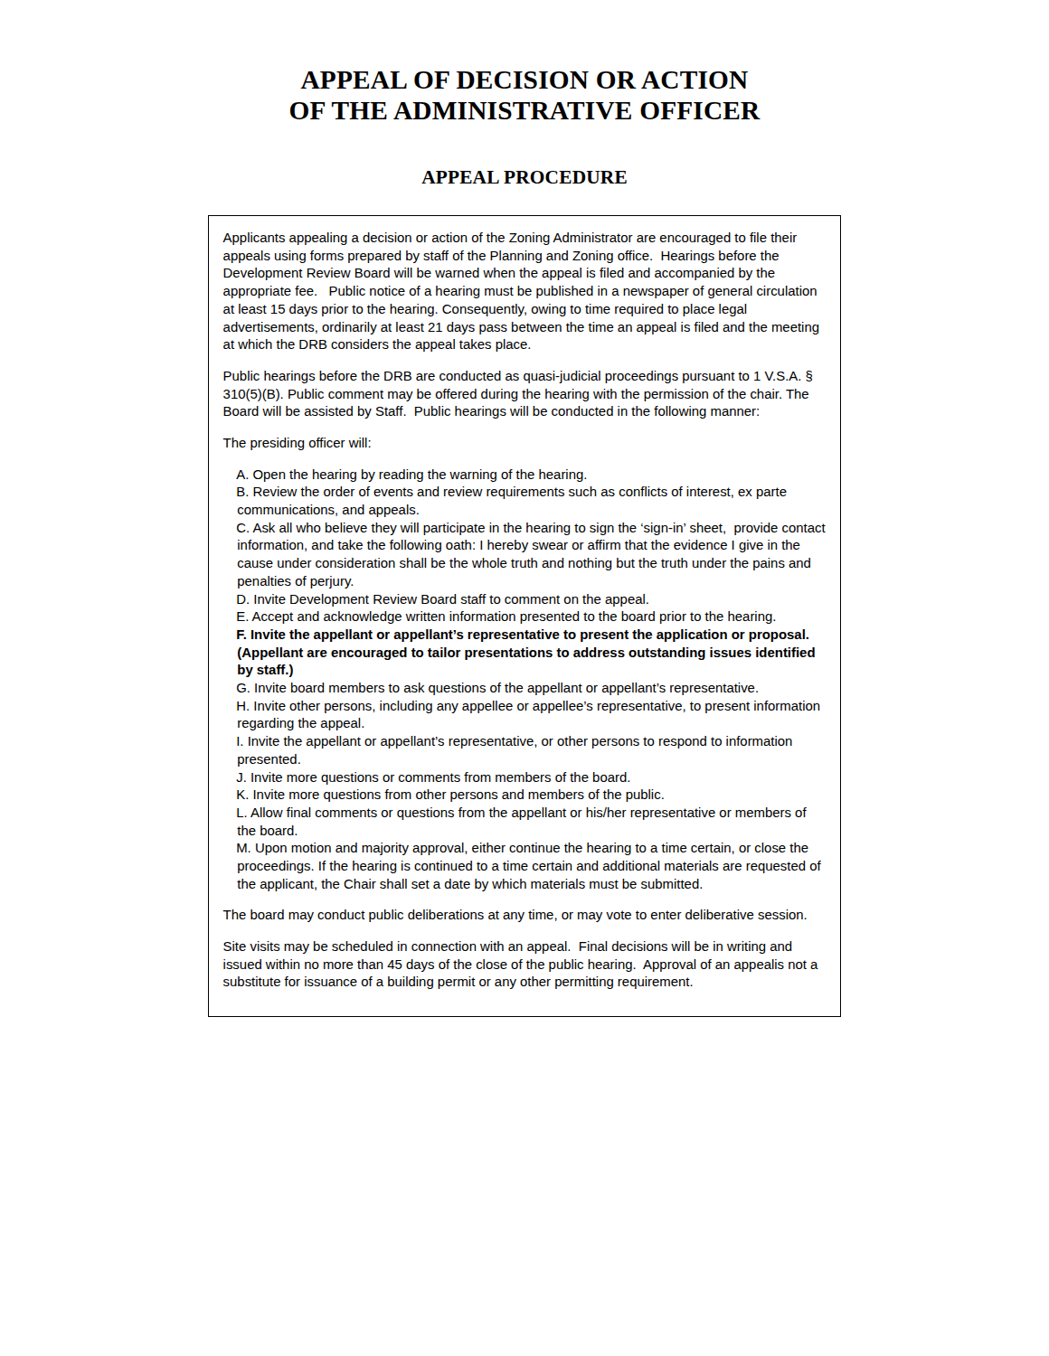APPEAL OF DECISION OR ACTION
OF THE ADMINISTRATIVE OFFICER
APPEAL PROCEDURE
Applicants appealing a decision or action of the Zoning Administrator are encouraged to file their appeals using forms prepared by staff of the Planning and Zoning office. Hearings before the Development Review Board will be warned when the appeal is filed and accompanied by the appropriate fee. Public notice of a hearing must be published in a newspaper of general circulation at least 15 days prior to the hearing. Consequently, owing to time required to place legal advertisements, ordinarily at least 21 days pass between the time an appeal is filed and the meeting at which the DRB considers the appeal takes place.
Public hearings before the DRB are conducted as quasi-judicial proceedings pursuant to 1 V.S.A. § 310(5)(B). Public comment may be offered during the hearing with the permission of the chair. The Board will be assisted by Staff. Public hearings will be conducted in the following manner:
The presiding officer will:
A. Open the hearing by reading the warning of the hearing.
B. Review the order of events and review requirements such as conflicts of interest, ex parte communications, and appeals.
C. Ask all who believe they will participate in the hearing to sign the ‘sign-in’ sheet, provide contact information, and take the following oath: I hereby swear or affirm that the evidence I give in the cause under consideration shall be the whole truth and nothing but the truth under the pains and penalties of perjury.
D. Invite Development Review Board staff to comment on the appeal.
E. Accept and acknowledge written information presented to the board prior to the hearing.
F. Invite the appellant or appellant’s representative to present the application or proposal. (Appellant are encouraged to tailor presentations to address outstanding issues identified by staff.)
G. Invite board members to ask questions of the appellant or appellant’s representative.
H. Invite other persons, including any appellee or appellee’s representative, to present information regarding the appeal.
I. Invite the appellant or appellant’s representative, or other persons to respond to information presented.
J. Invite more questions or comments from members of the board.
K. Invite more questions from other persons and members of the public.
L. Allow final comments or questions from the appellant or his/her representative or members of the board.
M. Upon motion and majority approval, either continue the hearing to a time certain, or close the proceedings. If the hearing is continued to a time certain and additional materials are requested of the applicant, the Chair shall set a date by which materials must be submitted.
The board may conduct public deliberations at any time, or may vote to enter deliberative session.
Site visits may be scheduled in connection with an appeal. Final decisions will be in writing and issued within no more than 45 days of the close of the public hearing. Approval of an appealis not a substitute for issuance of a building permit or any other permitting requirement.